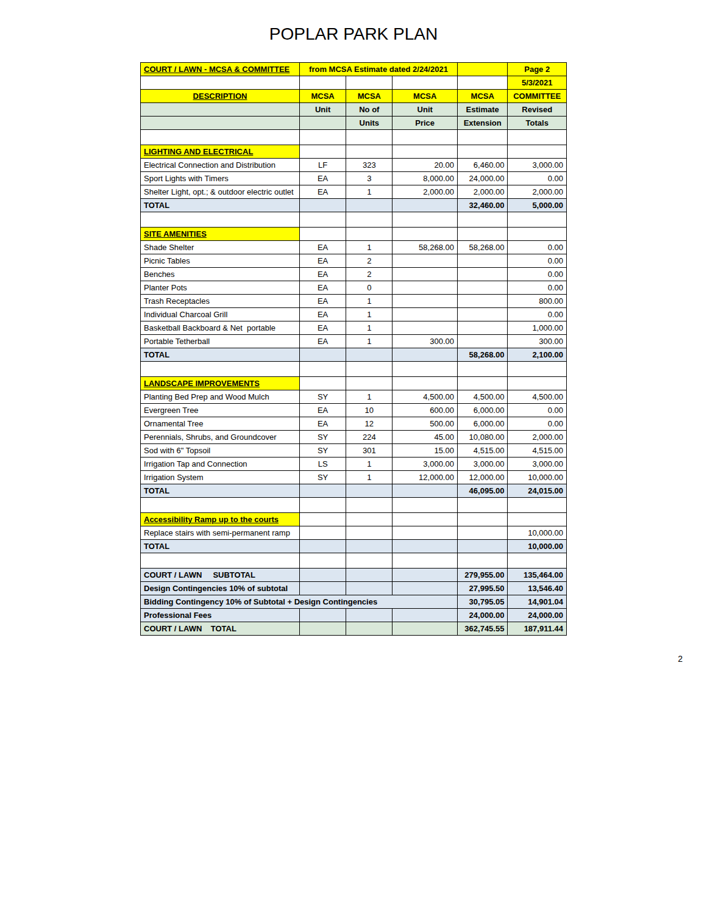POPLAR PARK PLAN
| COURT / LAWN - MCSA & COMMITTEE | from MCSA Estimate dated 2/24/2021 | | Page 2 |
| | | | | | 5/3/2021 |
| DESCRIPTION | MCSA | MCSA | MCSA | MCSA | COMMITTEE |
| | Unit | No of | Unit | Estimate | Revised |
| | | Units | Price | Extension | Totals |
| LIGHTING AND ELECTRICAL | | | | | |
| Electrical Connection and Distribution | LF | 323 | 20.00 | 6,460.00 | 3,000.00 |
| Sport Lights with Timers | EA | 3 | 8,000.00 | 24,000.00 | 0.00 |
| Shelter Light, opt.; & outdoor electric outlet | EA | 1 | 2,000.00 | 2,000.00 | 2,000.00 |
| TOTAL | | | | 32,460.00 | 5,000.00 |
| SITE AMENITIES | | | | | |
| Shade Shelter | EA | 1 | 58,268.00 | 58,268.00 | 0.00 |
| Picnic Tables | EA | 2 | | | 0.00 |
| Benches | EA | 2 | | | 0.00 |
| Planter Pots | EA | 0 | | | 0.00 |
| Trash Receptacles | EA | 1 | | | 800.00 |
| Individual Charcoal Grill | EA | 1 | | | 0.00 |
| Basketball Backboard & Net portable | EA | 1 | | | 1,000.00 |
| Portable Tetherball | EA | 1 | 300.00 | | 300.00 |
| TOTAL | | | | 58,268.00 | 2,100.00 |
| LANDSCAPE IMPROVEMENTS | | | | | |
| Planting Bed Prep and Wood Mulch | SY | 1 | 4,500.00 | 4,500.00 | 4,500.00 |
| Evergreen Tree | EA | 10 | 600.00 | 6,000.00 | 0.00 |
| Ornamental Tree | EA | 12 | 500.00 | 6,000.00 | 0.00 |
| Perennials, Shrubs, and Groundcover | SY | 224 | 45.00 | 10,080.00 | 2,000.00 |
| Sod with 6" Topsoil | SY | 301 | 15.00 | 4,515.00 | 4,515.00 |
| Irrigation Tap and Connection | LS | 1 | 3,000.00 | 3,000.00 | 3,000.00 |
| Irrigation System | SY | 1 | 12,000.00 | 12,000.00 | 10,000.00 |
| TOTAL | | | | 46,095.00 | 24,015.00 |
| Accessibility Ramp up to the courts | | | | | |
| Replace stairs with semi-permanent ramp | | | | | 10,000.00 |
| TOTAL | | | | | 10,000.00 |
| COURT / LAWN SUBTOTAL | | | | 279,955.00 | 135,464.00 |
| Design Contingencies 10% of subtotal | | | | 27,995.50 | 13,546.40 |
| Bidding Contingency 10% of Subtotal + Design Contingencies | 30,795.05 | 14,901.04 |
| Professional Fees | | | | 24,000.00 | 24,000.00 |
| COURT / LAWN TOTAL | | | | 362,745.55 | 187,911.44 |
2